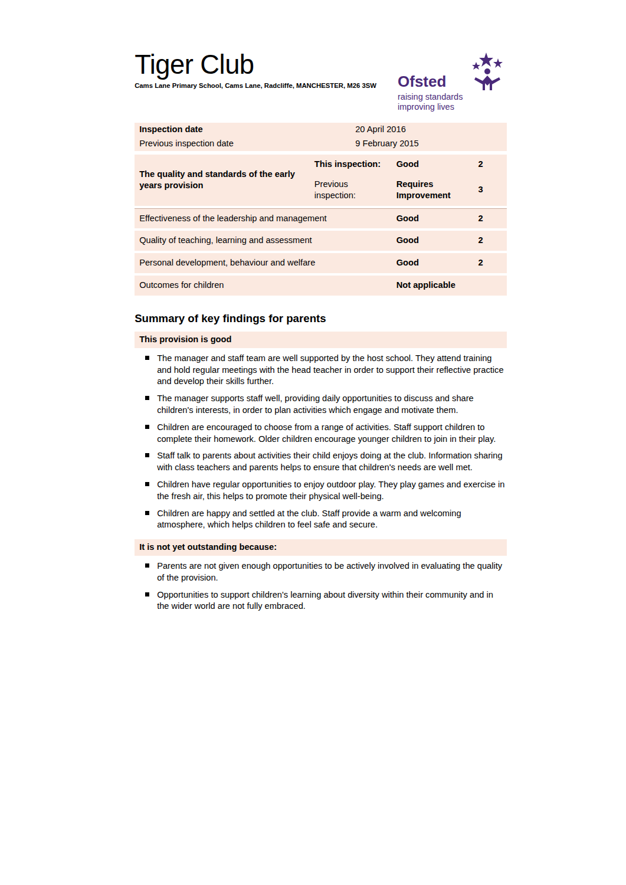Tiger Club
Cams Lane Primary School, Cams Lane, Radcliffe, MANCHESTER, M26 3SW
Ofsted raising standards improving lives
| Inspection date | 20 April 2016 |
| Previous inspection date | 9 February 2015 |
| The quality and standards of the early years provision | This inspection: | Good | 2 |
| Previous inspection: | Requires Improvement | 3 |
| Effectiveness of the leadership and management | Good | 2 |
| Quality of teaching, learning and assessment | Good | 2 |
| Personal development, behaviour and welfare | Good | 2 |
| Outcomes for children | Not applicable |
Summary of key findings for parents
This provision is good
The manager and staff team are well supported by the host school. They attend training and hold regular meetings with the head teacher in order to support their reflective practice and develop their skills further.
The manager supports staff well, providing daily opportunities to discuss and share children's interests, in order to plan activities which engage and motivate them.
Children are encouraged to choose from a range of activities. Staff support children to complete their homework. Older children encourage younger children to join in their play.
Staff talk to parents about activities their child enjoys doing at the club. Information sharing with class teachers and parents helps to ensure that children's needs are well met.
Children have regular opportunities to enjoy outdoor play. They play games and exercise in the fresh air, this helps to promote their physical well-being.
Children are happy and settled at the club. Staff provide a warm and welcoming atmosphere, which helps children to feel safe and secure.
It is not yet outstanding because:
Parents are not given enough opportunities to be actively involved in evaluating the quality of the provision.
Opportunities to support children's learning about diversity within their community and in the wider world are not fully embraced.